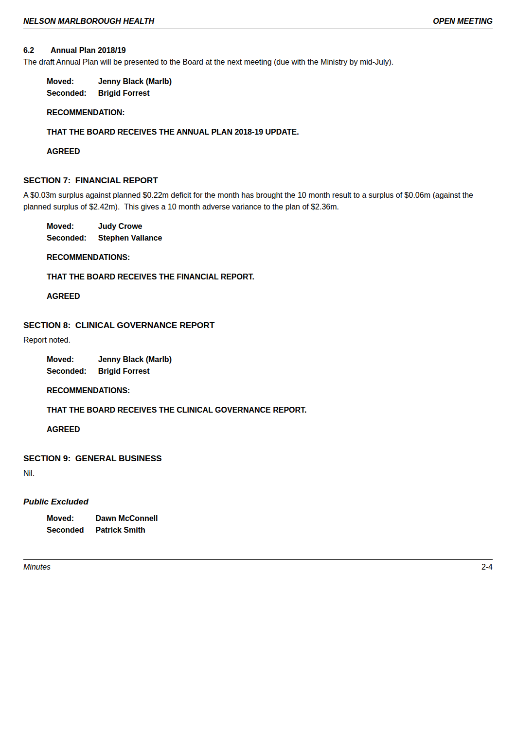NELSON MARLBOROUGH HEALTH OPEN MEETING
6.2 Annual Plan 2018/19
The draft Annual Plan will be presented to the Board at the next meeting (due with the Ministry by mid-July).
| Moved: | Jenny Black (Marlb) |
| Seconded: | Brigid Forrest |
RECOMMENDATION:
THAT THE BOARD RECEIVES THE ANNUAL PLAN 2018-19 UPDATE.
AGREED
SECTION 7: FINANCIAL REPORT
A $0.03m surplus against planned $0.22m deficit for the month has brought the 10 month result to a surplus of $0.06m (against the planned surplus of $2.42m). This gives a 10 month adverse variance to the plan of $2.36m.
| Moved: | Judy Crowe |
| Seconded: | Stephen Vallance |
RECOMMENDATIONS:
THAT THE BOARD RECEIVES THE FINANCIAL REPORT.
AGREED
SECTION 8: CLINICAL GOVERNANCE REPORT
Report noted.
| Moved: | Jenny Black (Marlb) |
| Seconded: | Brigid Forrest |
RECOMMENDATIONS:
THAT THE BOARD RECEIVES THE CLINICAL GOVERNANCE REPORT.
AGREED
SECTION 9: GENERAL BUSINESS
Nil.
Public Excluded
| Moved: | Dawn McConnell |
| Seconded | Patrick Smith |
Minutes 2-4